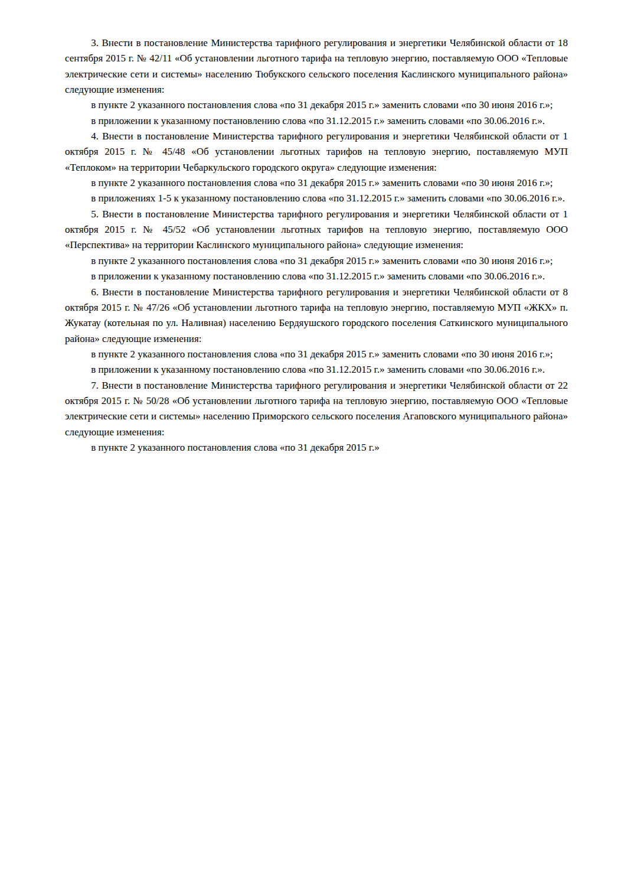3. Внести в постановление Министерства тарифного регулирования и энергетики Челябинской области от 18 сентября 2015 г. № 42/11 «Об установлении льготного тарифа на тепловую энергию, поставляемую ООО «Тепловые электрические сети и системы» населению Тюбукского сельского поселения Каслинского муниципального района» следующие изменения:
в пункте 2 указанного постановления слова «по 31 декабря 2015 г.» заменить словами «по 30 июня 2016 г.»;
в приложении к указанному постановлению слова «по 31.12.2015 г.» заменить словами «по 30.06.2016 г.».
4. Внести в постановление Министерства тарифного регулирования и энергетики Челябинской области от 1 октября 2015 г. № 45/48 «Об установлении льготных тарифов на тепловую энергию, поставляемую МУП «Теплоком» на территории Чебаркульского городского округа» следующие изменения:
в пункте 2 указанного постановления слова «по 31 декабря 2015 г.» заменить словами «по 30 июня 2016 г.»;
в приложениях 1-5 к указанному постановлению слова «по 31.12.2015 г.» заменить словами «по 30.06.2016 г.».
5. Внести в постановление Министерства тарифного регулирования и энергетики Челябинской области от 1 октября 2015 г. № 45/52 «Об установлении льготных тарифов на тепловую энергию, поставляемую ООО «Перспектива» на территории Каслинского муниципального района» следующие изменения:
в пункте 2 указанного постановления слова «по 31 декабря 2015 г.» заменить словами «по 30 июня 2016 г.»;
в приложении к указанному постановлению слова «по 31.12.2015 г.» заменить словами «по 30.06.2016 г.».
6. Внести в постановление Министерства тарифного регулирования и энергетики Челябинской области от 8 октября 2015 г. № 47/26 «Об установлении льготного тарифа на тепловую энергию, поставляемую МУП «ЖКХ» п. Жукатау (котельная по ул. Наливная) населению Бердяушского городского поселения Саткинского муниципального района» следующие изменения:
в пункте 2 указанного постановления слова «по 31 декабря 2015 г.» заменить словами «по 30 июня 2016 г.»;
в приложении к указанному постановлению слова «по 31.12.2015 г.» заменить словами «по 30.06.2016 г.».
7. Внести в постановление Министерства тарифного регулирования и энергетики Челябинской области от 22 октября 2015 г. № 50/28 «Об установлении льготного тарифа на тепловую энергию, поставляемую ООО «Тепловые электрические сети и системы» населению Приморского сельского поселения Агаповского муниципального района» следующие изменения:
в пункте 2 указанного постановления слова «по 31 декабря 2015 г.»